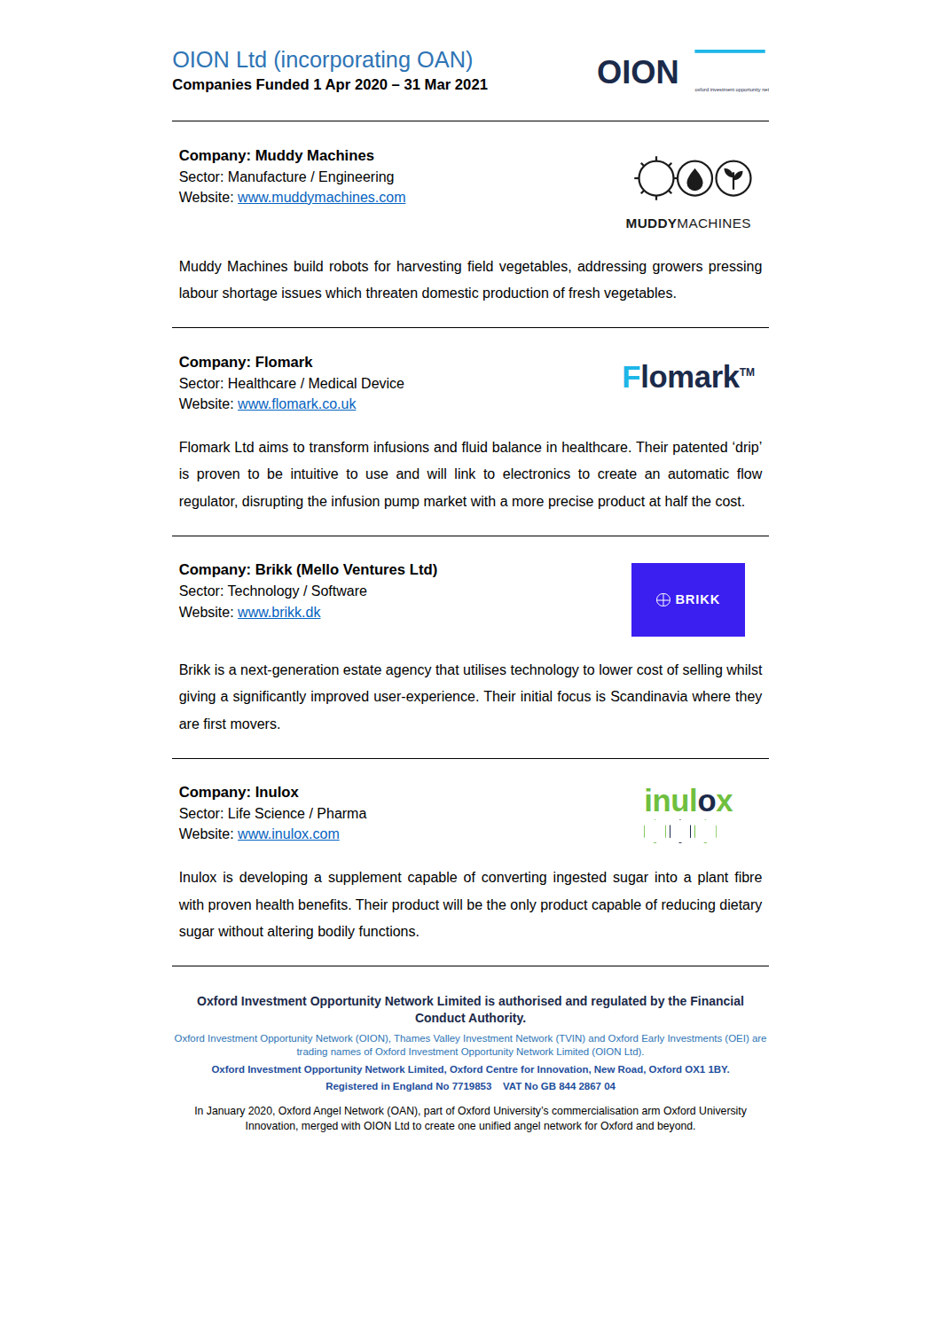OION Ltd (incorporating OAN)
Companies Funded 1 Apr 2020 – 31 Mar 2021
OION oxford investment opportunity network
Company: Muddy Machines
Sector: Manufacture / Engineering
Website: www.muddymachines.com
MUDDY MACHINES
Muddy Machines build robots for harvesting field vegetables, addressing growers pressing labour shortage issues which threaten domestic production of fresh vegetables.
Company: Flomark
Sector: Healthcare / Medical Device
Website: www.flomark.co.uk
FlomarkTM
Flomark Ltd aims to transform infusions and fluid balance in healthcare. Their patented ‘drip’ is proven to be intuitive to use and will link to electronics to create an automatic flow regulator, disrupting the infusion pump market with a more precise product at half the cost.
Company: Brikk (Mello Ventures Ltd)
Sector: Technology / Software
Website: www.brikk.dk
BRIKK
Brikk is a next-generation estate agency that utilises technology to lower cost of selling whilst giving a significantly improved user-experience. Their initial focus is Scandinavia where they are first movers.
Company: Inulox
Sector: Life Science / Pharma
Website: www.inulox.com
inulox
Inulox is developing a supplement capable of converting ingested sugar into a plant fibre with proven health benefits. Their product will be the only product capable of reducing dietary sugar without altering bodily functions.
Oxford Investment Opportunity Network Limited is authorised and regulated by the Financial Conduct Authority.
Oxford Investment Opportunity Network (OION), Thames Valley Investment Network (TVIN) and Oxford Early Investments (OEI) are trading names of Oxford Investment Opportunity Network Limited (OION Ltd).
Oxford Investment Opportunity Network Limited, Oxford Centre for Innovation, New Road, Oxford OX1 1BY.
Registered in England No 7719853 VAT No GB 844 2867 04
In January 2020, Oxford Angel Network (OAN), part of Oxford University’s commercialisation arm Oxford University Innovation, merged with OION Ltd to create one unified angel network for Oxford and beyond.